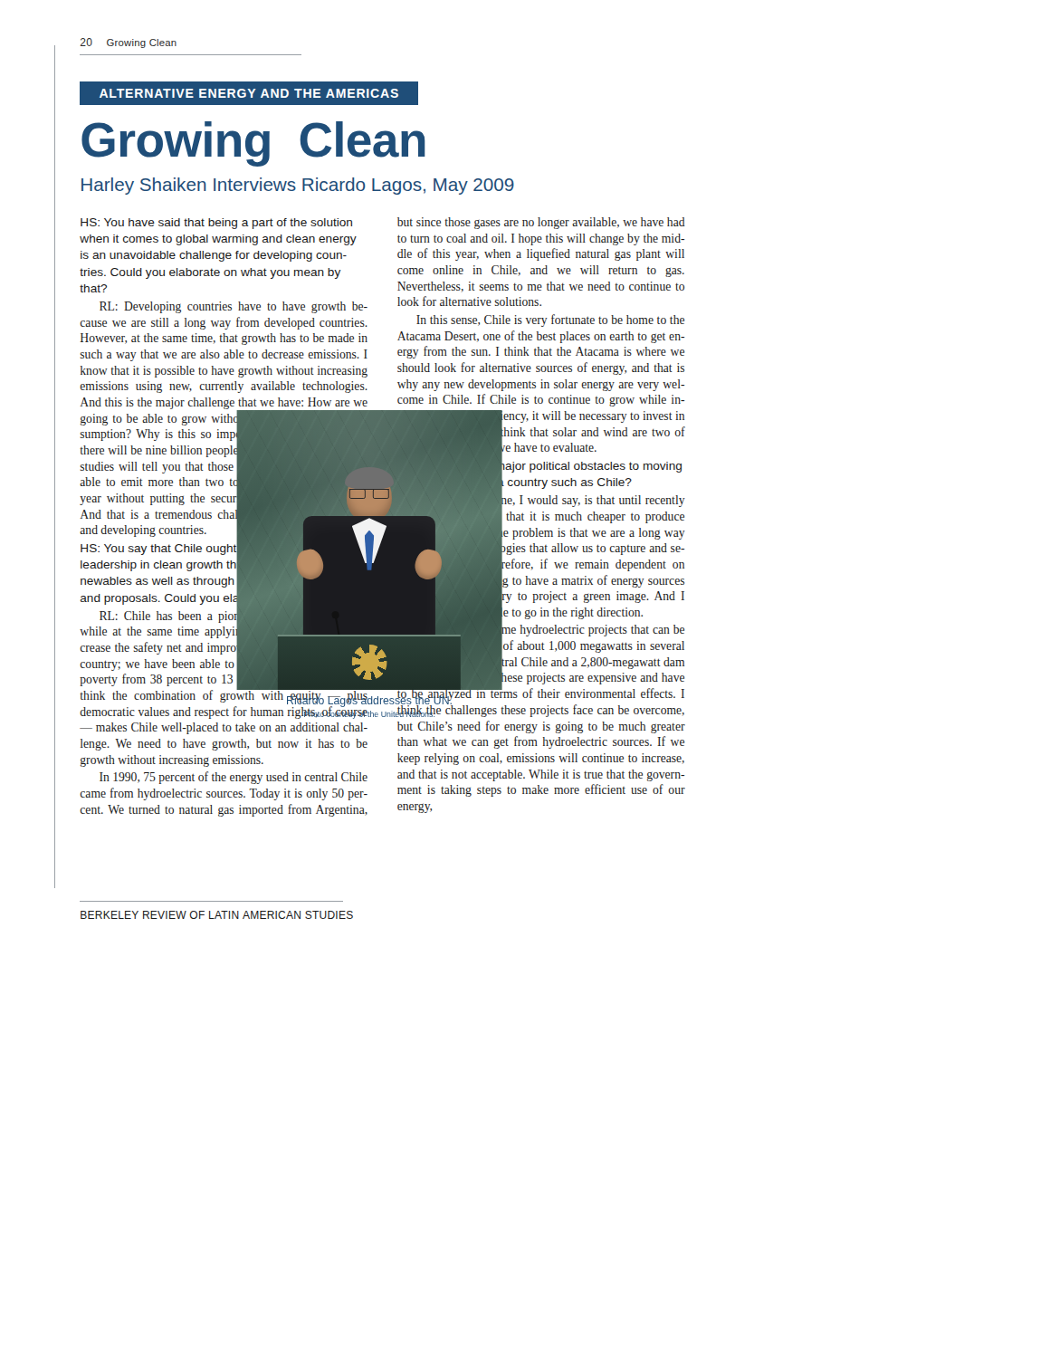20 Growing Clean
ALTERNATIVE ENERGY AND THE AMERICAS
Growing Clean
Harley Shaiken Interviews Ricardo Lagos, May 2009
HS: You have said that being a part of the solution when it comes to global warming and clean energy is an unavoidable challenge for developing countries. Could you elaborate on what you mean by that?
RL: Developing countries have to have growth because we are still a long way from developed countries. However, at the same time, that growth has to be made in such a way that we are also able to decrease emissions. I know that it is possible to have growth without increasing emissions using new, currently available technologies. And this is the major challenge that we have: How are we going to be able to grow without increasing energy consumption? Why is this so important? By the year 2050, there will be nine billion people on this planet, and all the studies will tell you that those human beings will not be able to emit more than two tons of carbon dioxide per year without putting the security of the planet in peril. And that is a tremendous challenge for both developed and developing countries.
HS: You say that Chile ought to assume a position of leadership in clean growth through a matrix of renewables as well as through the generation of ideas and proposals. Could you elaborate on that?
RL: Chile has been a pioneer in promoting growth while at the same time applying social policies that increase the safety net and improve social conditions in the country; we have been able to grow while also reducing poverty from 38 percent to 13 percent in just 16 years. I think the combination of growth with equity — plus democratic values and respect for human rights, of course — makes Chile well-placed to take on an additional challenge. We need to have growth, but now it has to be growth without increasing emissions.
In 1990, 75 percent of the energy used in central Chile came from hydroelectric sources. Today it is only 50 percent. We turned to natural gas imported from Argentina, but since those gases are no longer available, we have had to turn to coal and oil. I hope this will change by the middle of this year, when a liquefied natural gas plant will come online in Chile, and we will return to gas. Nevertheless, it seems to me that we need to continue to look for alternative solutions.
In this sense, Chile is very fortunate to be home to the Atacama Desert, one of the best places on earth to get energy from the sun. I think that the Atacama is where we should look for alternative sources of energy, and that is why any new developments in solar energy are very welcome in Chile. If Chile is to continue to grow while increasing energy efficiency, it will be necessary to invest in new technologies. I think that solar and wind are two of the alternatives that we have to evaluate.
HS: What are the major political obstacles to moving in that direction in a country such as Chile?
RL: The major one, I would say, is that until recently people have thought that it is much cheaper to produce energy from coal. The problem is that we are a long way from finding technologies that allow us to capture and sequester carbon. Therefore, if we remain dependent on coal, we are not going to have a matrix of energy sources that allow the country to project a green image. And I think that it is possible to go in the right direction.
There are also some hydroelectric projects that can be developed — a total of about 1,000 megawatts in several hydro projects in central Chile and a 2,800-megawatt dam in Patagonia — but these projects are expensive and have to be analyzed in terms of their environmental effects. I think the challenges these projects face can be overcome, but Chile’s need for energy is going to be much greater than what we can get from hydroelectric sources. If we keep relying on coal, emissions will continue to increase, and that is not acceptable. While it is true that the government is taking steps to make more efficient use of our energy,
Ricardo Lagos addresses the UN. Photo courtesy of the United Nations.
BERKELEY REVIEW OF LATIN AMERICAN STUDIES